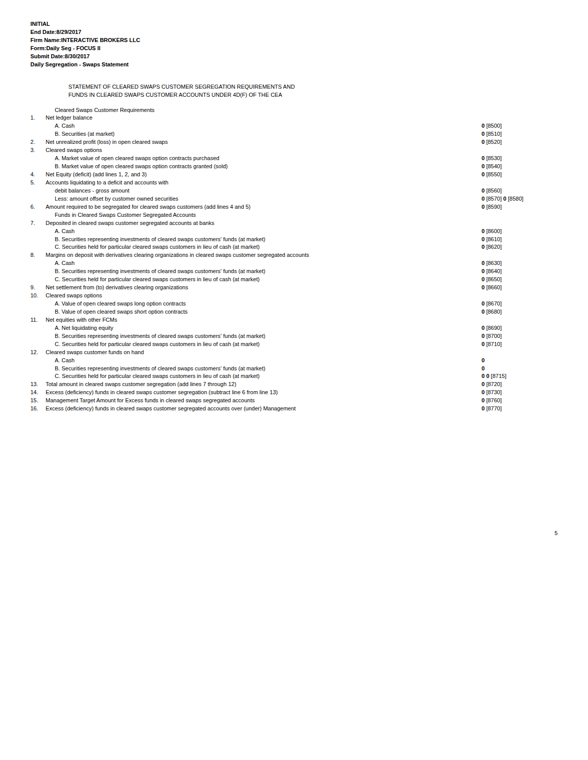INITIAL
End Date:8/29/2017
Firm Name:INTERACTIVE BROKERS LLC
Form:Daily Seg - FOCUS II
Submit Date:8/30/2017
Daily Segregation - Swaps Statement
STATEMENT OF CLEARED SWAPS CUSTOMER SEGREGATION REQUIREMENTS AND
FUNDS IN CLEARED SWAPS CUSTOMER ACCOUNTS UNDER 4D(F) OF THE CEA
| | Cleared Swaps Customer Requirements | |
| 1. | Net ledger balance | |
| | A. Cash | 0 [8500] |
| | B. Securities (at market) | 0 [8510] |
| 2. | Net unrealized profit (loss) in open cleared swaps | 0 [8520] |
| 3. | Cleared swaps options | |
| | A. Market value of open cleared swaps option contracts purchased | 0 [8530] |
| | B. Market value of open cleared swaps option contracts granted (sold) | 0 [8540] |
| 4. | Net Equity (deficit) (add lines 1, 2, and 3) | 0 [8550] |
| 5. | Accounts liquidating to a deficit and accounts with | |
| | debit balances - gross amount | 0 [8560] |
| | Less: amount offset by customer owned securities | 0 [8570] 0 [8580] |
| 6. | Amount required to be segregated for cleared swaps customers (add lines 4 and 5) | 0 [8590] |
| | Funds in Cleared Swaps Customer Segregated Accounts | |
| 7. | Deposited in cleared swaps customer segregated accounts at banks | |
| | A. Cash | 0 [8600] |
| | B. Securities representing investments of cleared swaps customers' funds (at market) | 0 [8610] |
| | C. Securities held for particular cleared swaps customers in lieu of cash (at market) | 0 [8620] |
| 8. | Margins on deposit with derivatives clearing organizations in cleared swaps customer segregated accounts | |
| | A. Cash | 0 [8630] |
| | B. Securities representing investments of cleared swaps customers' funds (at market) | 0 [8640] |
| | C. Securities held for particular cleared swaps customers in lieu of cash (at market) | 0 [8650] |
| 9. | Net settlement from (to) derivatives clearing organizations | 0 [8660] |
| 10. | Cleared swaps options | |
| | A. Value of open cleared swaps long option contracts | 0 [8670] |
| | B. Value of open cleared swaps short option contracts | 0 [8680] |
| 11. | Net equities with other FCMs | |
| | A. Net liquidating equity | 0 [8690] |
| | B. Securities representing investments of cleared swaps customers' funds (at market) | 0 [8700] |
| | C. Securities held for particular cleared swaps customers in lieu of cash (at market) | 0 [8710] |
| 12. | Cleared swaps customer funds on hand | |
| | A. Cash | 0 |
| | B. Securities representing investments of cleared swaps customers' funds (at market) | 0 |
| | C. Securities held for particular cleared swaps customers in lieu of cash (at market) | 0 0 [8715] |
| 13. | Total amount in cleared swaps customer segregation (add lines 7 through 12) | 0 [8720] |
| 14. | Excess (deficiency) funds in cleared swaps customer segregation (subtract line 6 from line 13) | 0 [8730] |
| 15. | Management Target Amount for Excess funds in cleared swaps segregated accounts | 0 [8760] |
| 16. | Excess (deficiency) funds in cleared swaps customer segregated accounts over (under) Management | 0 [8770] |
5